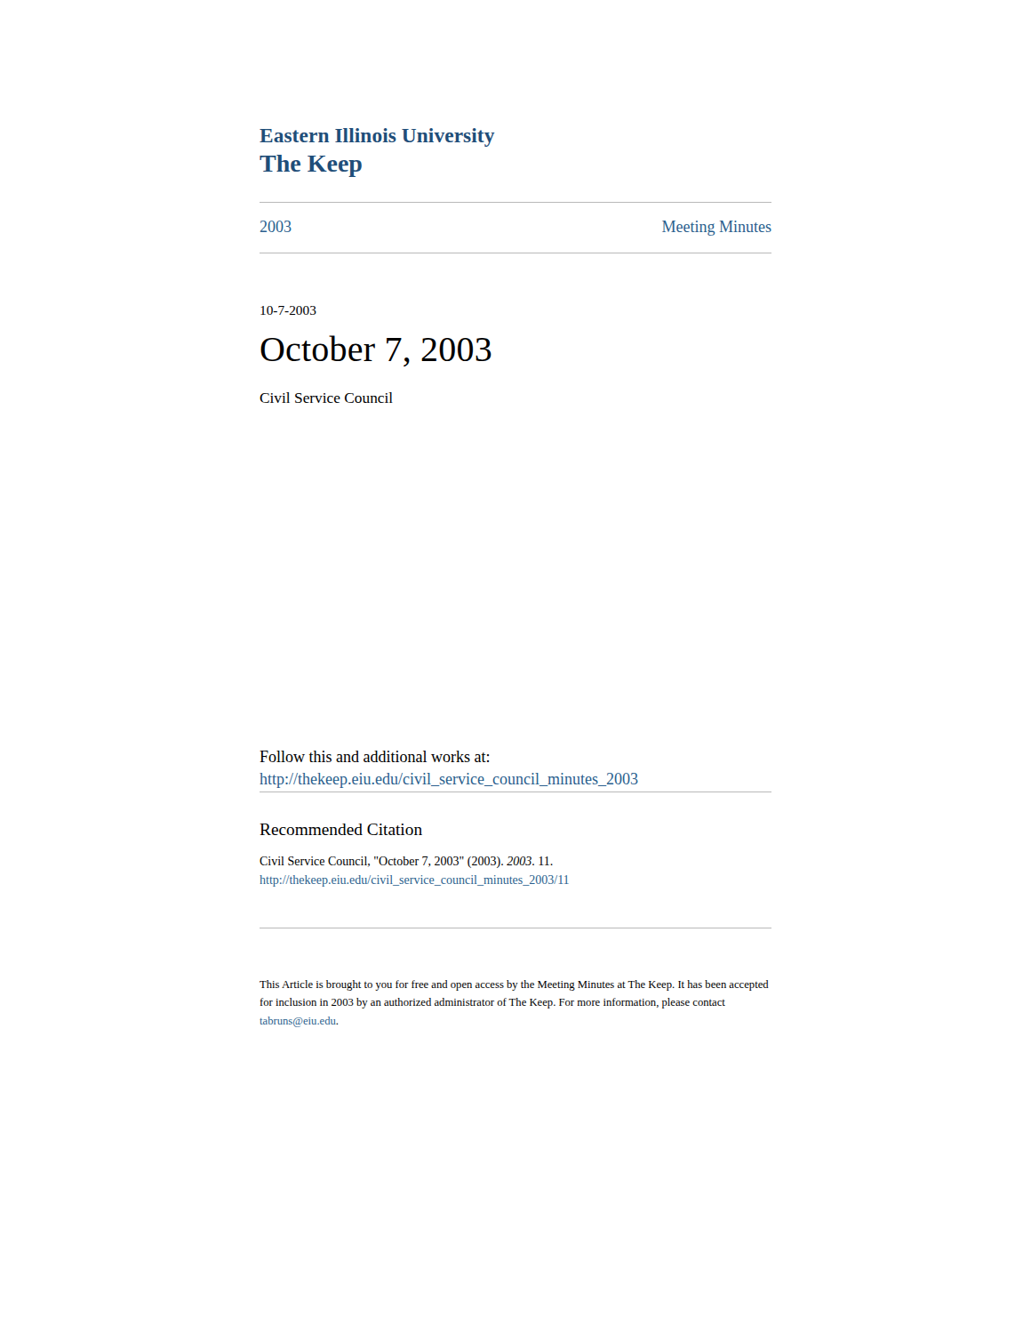Eastern Illinois University
The Keep
2003
Meeting Minutes
10-7-2003
October 7, 2003
Civil Service Council
Follow this and additional works at: http://thekeep.eiu.edu/civil_service_council_minutes_2003
Recommended Citation
Civil Service Council, "October 7, 2003" (2003). 2003. 11.
http://thekeep.eiu.edu/civil_service_council_minutes_2003/11
This Article is brought to you for free and open access by the Meeting Minutes at The Keep. It has been accepted for inclusion in 2003 by an authorized administrator of The Keep. For more information, please contact tabruns@eiu.edu.